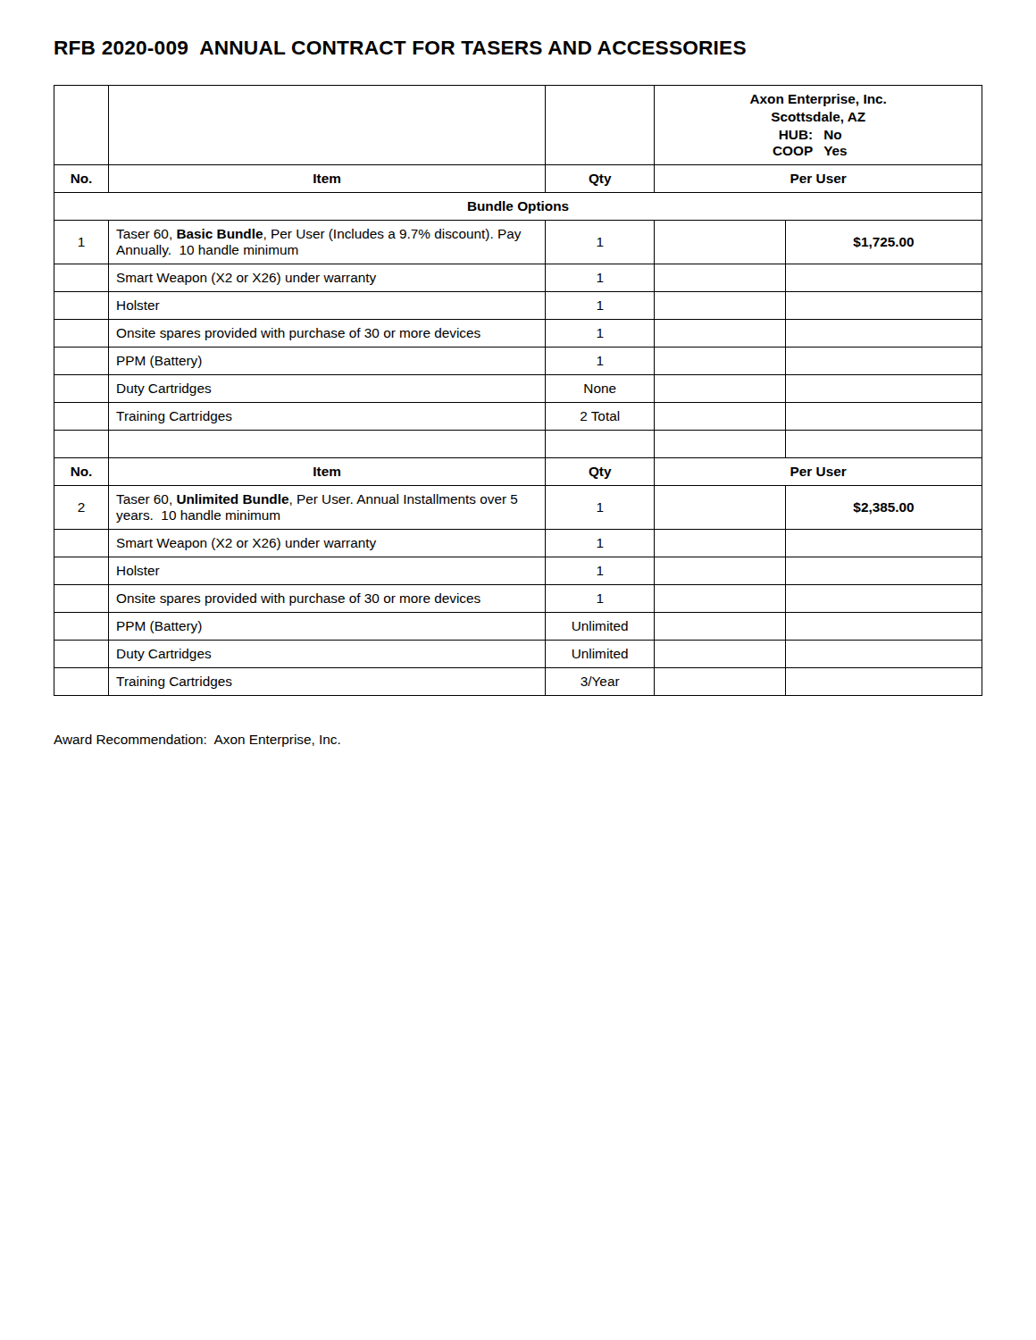RFB 2020-009 ANNUAL CONTRACT FOR TASERS AND ACCESSORIES
| | | | Axon Enterprise, Inc. |
| Scottsdale, AZ |
| / HUB: / No / / COOP / Yes / |
| No. | Item | Qty | Per User |
| Bundle Options |
| 1 | Taser 60, Basic Bundle , Per User (Includes a 9.7% discount). Pay Annually. 10 handle minimum | 1 | | $1,725.00 |
| | Smart Weapon (X2 or X26) under warranty | 1 | | |
| | Holster | 1 | | |
| | Onsite spares provided with purchase of 30 or more devices | 1 | | |
| | PPM (Battery) | 1 | | |
| | Duty Cartridges | None | | |
| | Training Cartridges | 2 Total | | |
| No. | Item | Qty | Per User |
| 2 | Taser 60, Unlimited Bundle , Per User. Annual Installments over 5 years. 10 handle minimum | 1 | | $2,385.00 |
| | Smart Weapon (X2 or X26) under warranty | 1 | | |
| | Holster | 1 | | |
| | Onsite spares provided with purchase of 30 or more devices | 1 | | |
| | PPM (Battery) | Unlimited | | |
| | Duty Cartridges | Unlimited | | |
| | Training Cartridges | 3/Year | | |
Award Recommendation: Axon Enterprise, Inc.